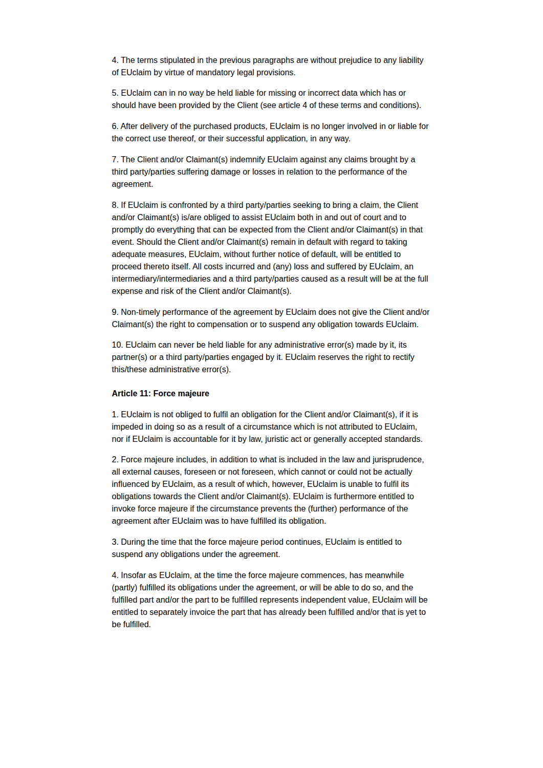4. The terms stipulated in the previous paragraphs are without prejudice to any liability of EUclaim by virtue of mandatory legal provisions.
5. EUclaim can in no way be held liable for missing or incorrect data which has or should have been provided by the Client (see article 4 of these terms and conditions).
6. After delivery of the purchased products, EUclaim is no longer involved in or liable for the correct use thereof, or their successful application, in any way.
7. The Client and/or Claimant(s) indemnify EUclaim against any claims brought by a third party/parties suffering damage or losses in relation to the performance of the agreement.
8. If EUclaim is confronted by a third party/parties seeking to bring a claim, the Client and/or Claimant(s) is/are obliged to assist EUclaim both in and out of court and to promptly do everything that can be expected from the Client and/or Claimant(s) in that event. Should the Client and/or Claimant(s) remain in default with regard to taking adequate measures, EUclaim, without further notice of default, will be entitled to proceed thereto itself. All costs incurred and (any) loss and suffered by EUclaim, an intermediary/intermediaries and a third party/parties caused as a result will be at the full expense and risk of the Client and/or Claimant(s).
9. Non-timely performance of the agreement by EUclaim does not give the Client and/or Claimant(s) the right to compensation or to suspend any obligation towards EUclaim.
10. EUclaim can never be held liable for any administrative error(s) made by it, its partner(s) or a third party/parties engaged by it. EUclaim reserves the right to rectify this/these administrative error(s).
Article 11: Force majeure
1. EUclaim is not obliged to fulfil an obligation for the Client and/or Claimant(s), if it is impeded in doing so as a result of a circumstance which is not attributed to EUclaim, nor if EUclaim is accountable for it by law, juristic act or generally accepted standards.
2. Force majeure includes, in addition to what is included in the law and jurisprudence, all external causes, foreseen or not foreseen, which cannot or could not be actually influenced by EUclaim, as a result of which, however, EUclaim is unable to fulfil its obligations towards the Client and/or Claimant(s). EUclaim is furthermore entitled to invoke force majeure if the circumstance prevents the (further) performance of the agreement after EUclaim was to have fulfilled its obligation.
3. During the time that the force majeure period continues, EUclaim is entitled to suspend any obligations under the agreement.
4. Insofar as EUclaim, at the time the force majeure commences, has meanwhile (partly) fulfilled its obligations under the agreement, or will be able to do so, and the fulfilled part and/or the part to be fulfilled represents independent value, EUclaim will be entitled to separately invoice the part that has already been fulfilled and/or that is yet to be fulfilled.